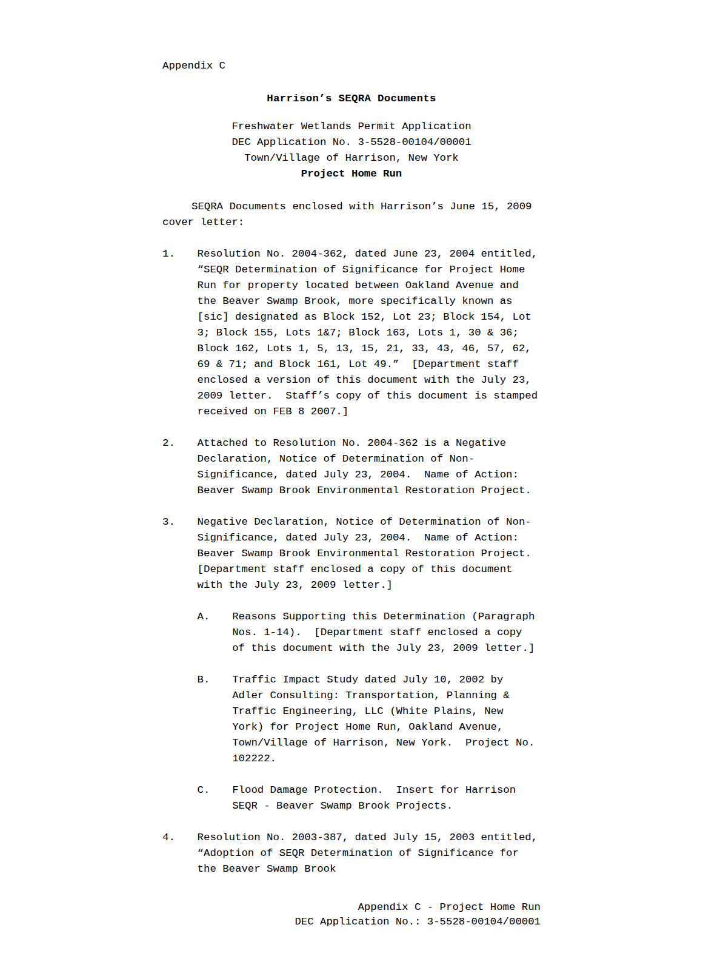Appendix C
Harrison’s SEQRA Documents
Freshwater Wetlands Permit Application
DEC Application No. 3-5528-00104/00001
Town/Village of Harrison, New York
Project Home Run
SEQRA Documents enclosed with Harrison’s June 15, 2009 cover letter:
1. Resolution No. 2004-362, dated June 23, 2004 entitled, “SEQR Determination of Significance for Project Home Run for property located between Oakland Avenue and the Beaver Swamp Brook, more specifically known as [sic] designated as Block 152, Lot 23; Block 154, Lot 3; Block 155, Lots 1&7; Block 163, Lots 1, 30 & 36; Block 162, Lots 1, 5, 13, 15, 21, 33, 43, 46, 57, 62, 69 & 71; and Block 161, Lot 49.” [Department staff enclosed a version of this document with the July 23, 2009 letter. Staff’s copy of this document is stamped received on FEB 8 2007.]
2. Attached to Resolution No. 2004-362 is a Negative Declaration, Notice of Determination of Non-Significance, dated July 23, 2004. Name of Action: Beaver Swamp Brook Environmental Restoration Project.
3. Negative Declaration, Notice of Determination of Non-Significance, dated July 23, 2004. Name of Action: Beaver Swamp Brook Environmental Restoration Project. [Department staff enclosed a copy of this document with the July 23, 2009 letter.]
A. Reasons Supporting this Determination (Paragraph Nos. 1-14). [Department staff enclosed a copy of this document with the July 23, 2009 letter.]
B. Traffic Impact Study dated July 10, 2002 by Adler Consulting: Transportation, Planning & Traffic Engineering, LLC (White Plains, New York) for Project Home Run, Oakland Avenue, Town/Village of Harrison, New York. Project No. 102222.
C. Flood Damage Protection. Insert for Harrison SEQR - Beaver Swamp Brook Projects.
4. Resolution No. 2003-387, dated July 15, 2003 entitled, “Adoption of SEQR Determination of Significance for the Beaver Swamp Brook
Appendix C - Project Home Run
DEC Application No.: 3-5528-00104/00001